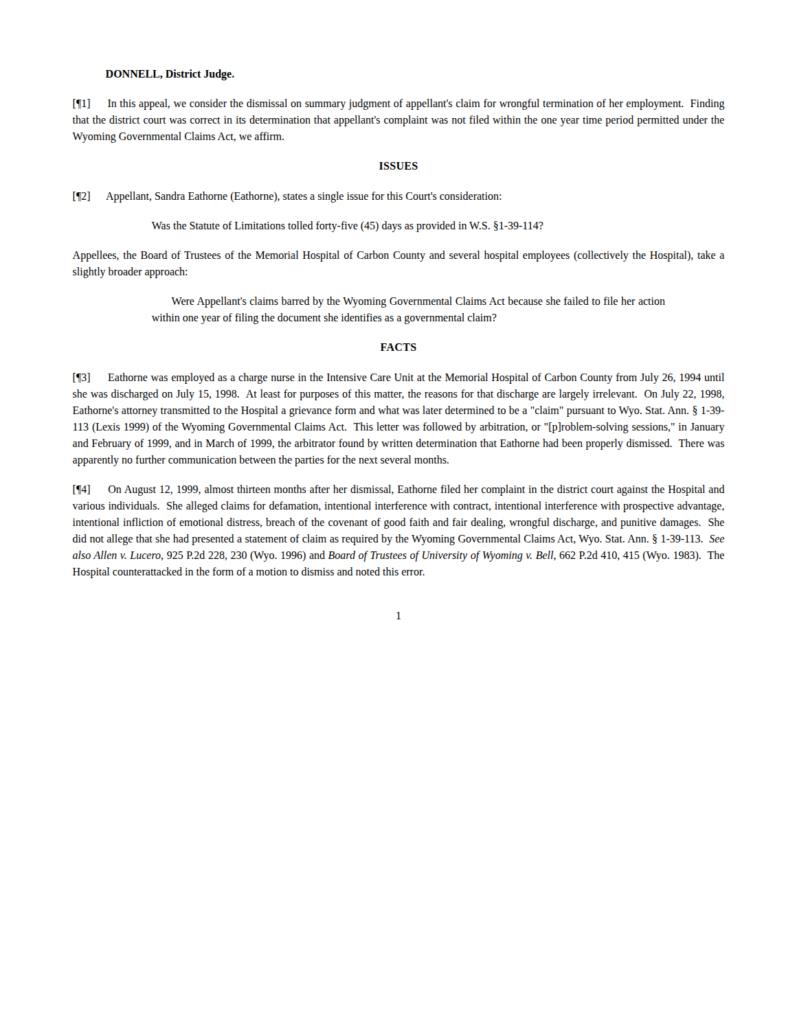DONNELL, District Judge.
[¶1] In this appeal, we consider the dismissal on summary judgment of appellant's claim for wrongful termination of her employment. Finding that the district court was correct in its determination that appellant's complaint was not filed within the one year time period permitted under the Wyoming Governmental Claims Act, we affirm.
ISSUES
[¶2] Appellant, Sandra Eathorne (Eathorne), states a single issue for this Court's consideration:
Was the Statute of Limitations tolled forty-five (45) days as provided in W.S. §1-39-114?
Appellees, the Board of Trustees of the Memorial Hospital of Carbon County and several hospital employees (collectively the Hospital), take a slightly broader approach:
Were Appellant's claims barred by the Wyoming Governmental Claims Act because she failed to file her action within one year of filing the document she identifies as a governmental claim?
FACTS
[¶3] Eathorne was employed as a charge nurse in the Intensive Care Unit at the Memorial Hospital of Carbon County from July 26, 1994 until she was discharged on July 15, 1998. At least for purposes of this matter, the reasons for that discharge are largely irrelevant. On July 22, 1998, Eathorne's attorney transmitted to the Hospital a grievance form and what was later determined to be a "claim" pursuant to Wyo. Stat. Ann. § 1-39-113 (Lexis 1999) of the Wyoming Governmental Claims Act. This letter was followed by arbitration, or "[p]roblem-solving sessions," in January and February of 1999, and in March of 1999, the arbitrator found by written determination that Eathorne had been properly dismissed. There was apparently no further communication between the parties for the next several months.
[¶4] On August 12, 1999, almost thirteen months after her dismissal, Eathorne filed her complaint in the district court against the Hospital and various individuals. She alleged claims for defamation, intentional interference with contract, intentional interference with prospective advantage, intentional infliction of emotional distress, breach of the covenant of good faith and fair dealing, wrongful discharge, and punitive damages. She did not allege that she had presented a statement of claim as required by the Wyoming Governmental Claims Act, Wyo. Stat. Ann. § 1-39-113. See also Allen v. Lucero, 925 P.2d 228, 230 (Wyo. 1996) and Board of Trustees of University of Wyoming v. Bell, 662 P.2d 410, 415 (Wyo. 1983). The Hospital counterattacked in the form of a motion to dismiss and noted this error.
1